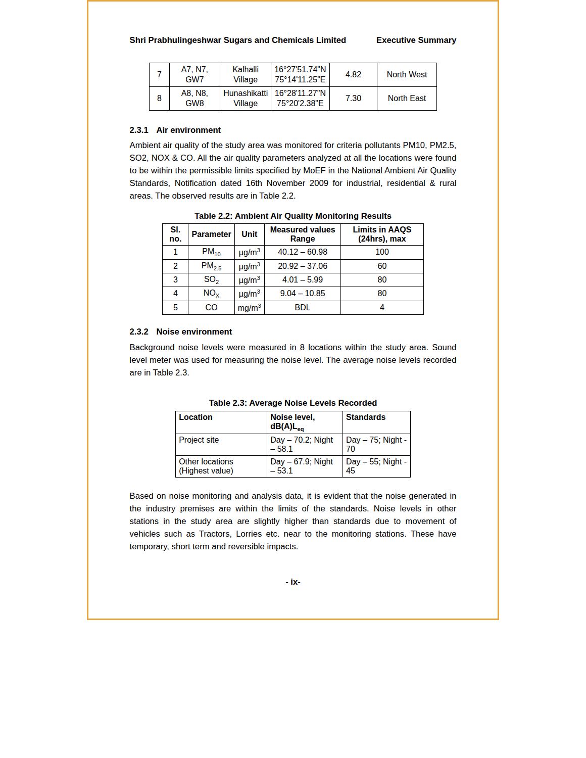Shri Prabhulingeshwar Sugars and Chemicals Limited
Executive Summary
| 7 | A7, N7, GW7 | Kalhalli Village | 16°27'51.74"N 75°14'11.25"E | 4.82 | North West |
| 8 | A8, N8, GW8 | Hunashikatti Village | 16°28'11.27"N 75°20'2.38"E | 7.30 | North East |
2.3.1 Air environment
Ambient air quality of the study area was monitored for criteria pollutants PM10, PM2.5, SO2, NOX & CO. All the air quality parameters analyzed at all the locations were found to be within the permissible limits specified by MoEF in the National Ambient Air Quality Standards, Notification dated 16th November 2009 for industrial, residential & rural areas. The observed results are in Table 2.2.
Table 2.2: Ambient Air Quality Monitoring Results
| Sl. no. | Parameter | Unit | Measured values Range | Limits in AAQS (24hrs), max |
| --- | --- | --- | --- | --- |
| 1 | PM 10 | µg/m 3 | 40.12 – 60.98 | 100 |
| 2 | PM 2.5 | µg/m 3 | 20.92 – 37.06 | 60 |
| 3 | SO 2 | µg/m 3 | 4.01 – 5.99 | 80 |
| 4 | NO X | µg/m 3 | 9.04 – 10.85 | 80 |
| 5 | CO | mg/m 3 | BDL | 4 |
2.3.2 Noise environment
Background noise levels were measured in 8 locations within the study area. Sound level meter was used for measuring the noise level. The average noise levels recorded are in Table 2.3.
Table 2.3: Average Noise Levels Recorded
| Location | Noise level, dB(A)L eq | Standards |
| --- | --- | --- |
| Project site | Day – 70.2; Night – 58.1 | Day – 75; Night - 70 |
| Other locations (Highest value) | Day – 67.9; Night – 53.1 | Day – 55; Night - 45 |
Based on noise monitoring and analysis data, it is evident that the noise generated in the industry premises are within the limits of the standards. Noise levels in other stations in the study area are slightly higher than standards due to movement of vehicles such as Tractors, Lorries etc. near to the monitoring stations. These have temporary, short term and reversible impacts.
- ix-